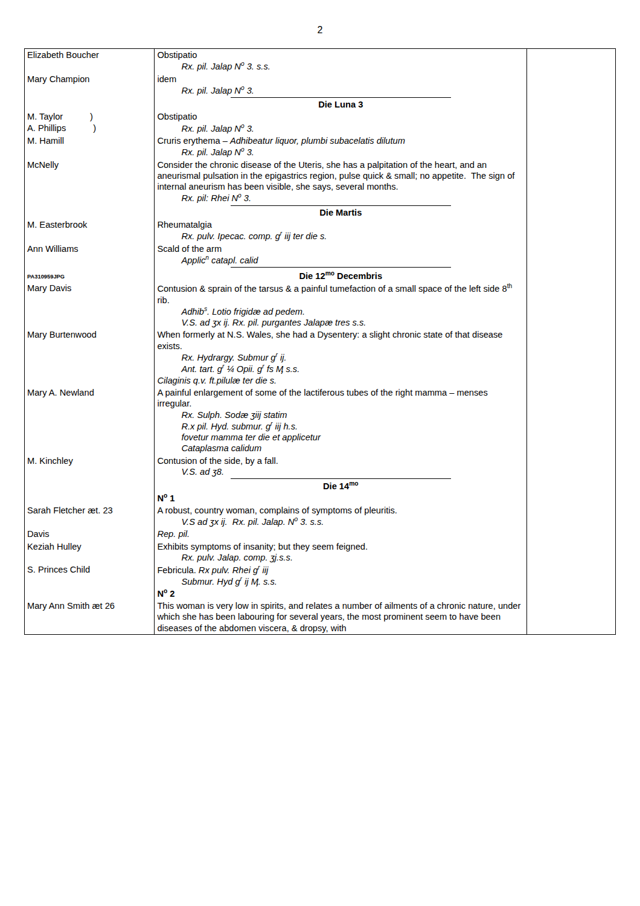2
| Elizabeth Boucher | Obstipatio Rx. pil. Jalap N o 3. s.s. | |
| Mary Champion | idem Rx. pil. Jalap N o 3. Die Luna 3 | |
| M. Taylor ) A. Phillips ) | Obstipatio Rx. pil. Jalap N o 3. | |
| M. Hamill | Cruris erythema – Adhibeatur liquor, plumbi subacelatis dilutum Rx. pil. Jalap N o 3. | |
| McNelly | Consider the chronic disease of the Uteris, she has a palpitation of the heart, and an aneurismal pulsation in the epigastrics region, pulse quick & small; no appetite. The sign of internal aneurism has been visible, she says, several months. Rx. pil: Rhei N o 3. Die Martis | |
| M. Easterbrook | Rheumatalgia Rx. pulv. Ipecac. comp. g r iij ter die s. | |
| Ann Williams | Scald of the arm Applic n catapl. calid | |
| PA310959JPG | Die 12 mo Decembris | |
| Mary Davis | Contusion & sprain of the tarsus & a painful tumefaction of a small space of the left side 8 th rib. Adhib s . Lotio frigidæ ad pedem. V.S. ad ʒx ij. Rx. pil. purgantes Jalapæ tres s.s. | |
| Mary Burtenwood | When formerly at N.S. Wales, she had a Dysentery: a slight chronic state of that disease exists. Rx. Hydrargy. Submur g r ij. Ant. tart. g r ¼ Opii. g r fs Ӎ s.s. Cilaginis q.v. ft.pilulæ ter die s. | |
| Mary A. Newland | A painful enlargement of some of the lactiferous tubes of the right mamma – menses irregular. Rx. Sulph. Sodæ ʒiij statim R.x pil. Hyd. submur. g r iij h.s. fovetur mamma ter die et applicetur Cataplasma calidum | |
| M. Kinchley | Contusion of the side, by a fall. V.S. ad ʒ8. Die 14 mo N o 1 | |
| Sarah Fletcher æt. 23 | A robust, country woman, complains of symptoms of pleuritis. V.S ad ʒx ij. Rx. pil. Jalap. N o 3. s.s. | |
| Davis | Rep. pil. | |
| Keziah Hulley | Exhibits symptoms of insanity; but they seem feigned. Rx. pulv. Jalap. comp. ʒj.s.s. | |
| S. Princes Child | Febricula. Rx pulv. Rhei g r iij Submur. Hyd g r ij Ӎ. s.s. N o 2 | |
| Mary Ann Smith æt 26 | This woman is very low in spirits, and relates a number of ailments of a chronic nature, under which she has been labouring for several years, the most prominent seem to have been diseases of the abdomen viscera, & dropsy, with | |